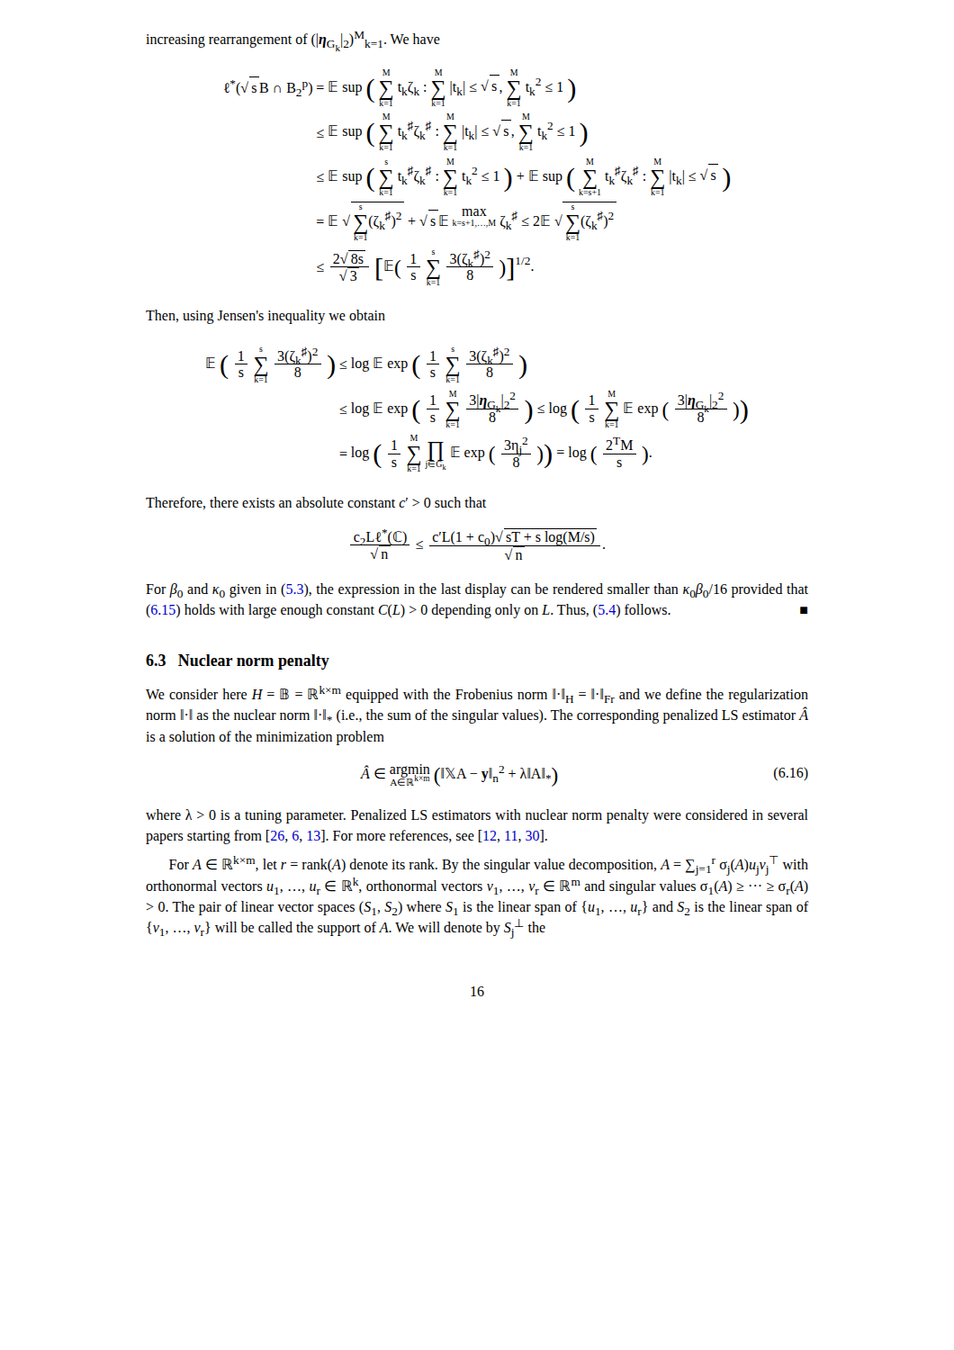increasing rearrangement of (|ηGk|2)Mk=1. We have
| ℓ * ( √ s B ∩ B 2 p ) | = | 𝔼 sup ( M ∑ k=1 t k ζ k : M ∑ k=1 /t k / ≤ √ s , M ∑ k=1 t k 2 ≤ 1 ) |
| | ≤ | 𝔼 sup ( M ∑ k=1 t k ♯ ζ k ♯ : M ∑ k=1 /t k / ≤ √ s , M ∑ k=1 t k 2 ≤ 1 ) |
| | ≤ | 𝔼 sup ( s ∑ k=1 t k ♯ ζ k ♯ : M ∑ k=1 t k 2 ≤ 1 ) + 𝔼 sup ( M ∑ k=s+1 t k ♯ ζ k ♯ : M ∑ k=1 /t k / ≤ √ s ) |
| | = | 𝔼 √ s ∑ k=1 (ζ k ♯ ) 2 + √ s 𝔼 max k=s+1,…,M ζ k ♯ ≤ 2𝔼 √ s ∑ k=1 (ζ k ♯ ) 2 |
| | ≤ | 2 √ 8s √ 3 [ 𝔼 ( 1 s s ∑ k=1 3(ζ k ♯ ) 2 8 ) ] 1/2 . |
Then, using Jensen's inequality we obtain
| 𝔼 ( 1 s s ∑ k=1 3(ζ k ♯ ) 2 8 ) | ≤ | log 𝔼 exp ( 1 s s ∑ k=1 3(ζ k ♯ ) 2 8 ) |
| | ≤ | log 𝔼 exp ( 1 s M ∑ k=1 3/ η G k / 2 2 8 ) ≤ log ( 1 s M ∑ k=1 𝔼 exp ( 3/ η G k / 2 2 8 ) ) |
| | = | log ( 1 s M ∑ k=1 ∏ j∈G k 𝔼 exp ( 3η j 2 8 ) ) = log ( 2 T M s ) . |
Therefore, there exists an absolute constant c′ > 0 such that
c2Lℓ*(ℂ)√n ≤ c′L(1 + c0)√sT + s log(M/s)√n.
For β0 and κ0 given in (5.3), the expression in the last display can be rendered smaller than κ0β0/16 provided that (6.15) holds with large enough constant C(L) > 0 depending only on L. Thus, (5.4) follows. ■
6.3 Nuclear norm penalty
We consider here H = 𝔹 = ℝk×m equipped with the Frobenius norm ‖·‖H = ‖·‖Fr and we define the regularization norm ‖·‖ as the nuclear norm ‖·‖* (i.e., the sum of the singular values). The corresponding penalized LS estimator Â is a solution of the minimization problem
Â ∈ argmin A∈ℝk×m (‖𝕏A − y‖n2 + λ‖A‖*) (6.16)
where λ > 0 is a tuning parameter. Penalized LS estimators with nuclear norm penalty were considered in several papers starting from [26, 6, 13]. For more references, see [12, 11, 30].
For A ∈ ℝk×m, let r = rank(A) denote its rank. By the singular value decomposition, A = ∑j=1r σj(A)ujvj⊤ with orthonormal vectors u1, …, ur ∈ ℝk, orthonormal vectors v1, …, vr ∈ ℝm and singular values σ1(A) ≥ ··· ≥ σr(A) > 0. The pair of linear vector spaces (S1, S2) where S1 is the linear span of {u1, …, ur} and S2 is the linear span of {v1, …, vr} will be called the support of A. We will denote by Sj⊥ the
16